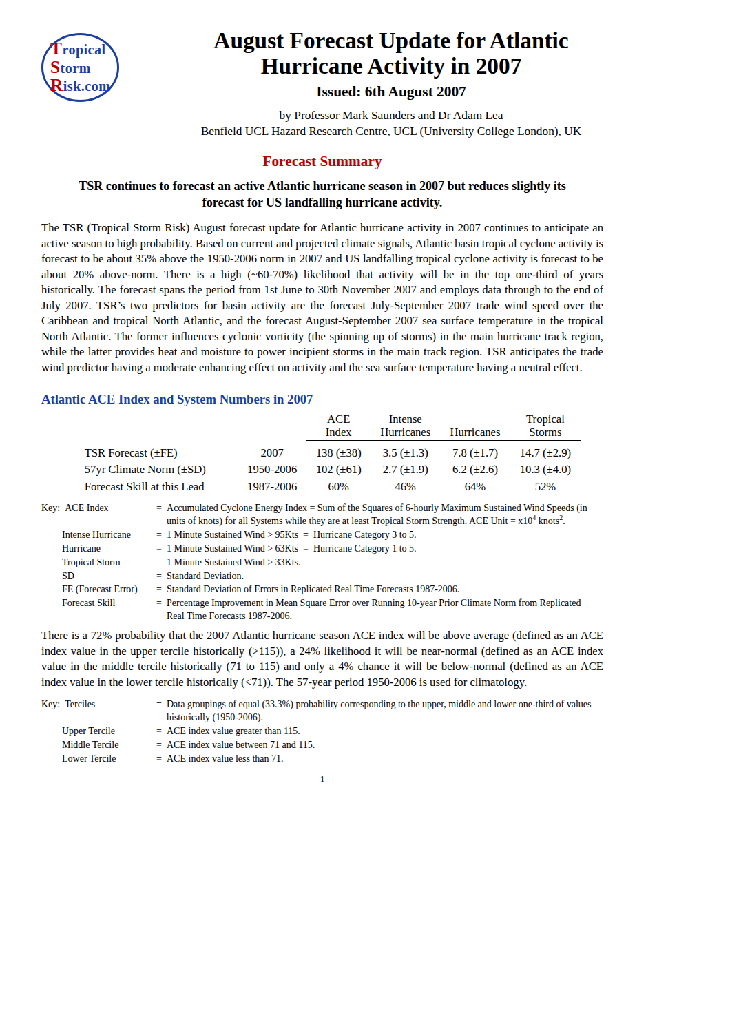Tropical
Storm
Risk.com
August Forecast Update for Atlantic
Hurricane Activity in 2007
Issued: 6th August 2007
by Professor Mark Saunders and Dr Adam Lea
Benfield UCL Hazard Research Centre, UCL (University College London), UK
Forecast Summary
TSR continues to forecast an active Atlantic hurricane season in 2007 but reduces slightly its forecast for US landfalling hurricane activity.
The TSR (Tropical Storm Risk) August forecast update for Atlantic hurricane activity in 2007 continues to anticipate an active season to high probability. Based on current and projected climate signals, Atlantic basin tropical cyclone activity is forecast to be about 35% above the 1950-2006 norm in 2007 and US landfalling tropical cyclone activity is forecast to be about 20% above-norm. There is a high (~60-70%) likelihood that activity will be in the top one-third of years historically. The forecast spans the period from 1st June to 30th November 2007 and employs data through to the end of July 2007. TSR’s two predictors for basin activity are the forecast July-September 2007 trade wind speed over the Caribbean and tropical North Atlantic, and the forecast August-September 2007 sea surface temperature in the tropical North Atlantic. The former influences cyclonic vorticity (the spinning up of storms) in the main hurricane track region, while the latter provides heat and moisture to power incipient storms in the main track region. TSR anticipates the trade wind predictor having a moderate enhancing effect on activity and the sea surface temperature having a neutral effect.
Atlantic ACE Index and System Numbers in 2007
| | | ACE Index | Intense Hurricanes | Hurricanes | Tropical Storms |
| TSR Forecast (±FE) | 2007 | 138 (±38) | 3.5 (±1.3) | 7.8 (±1.7) | 14.7 (±2.9) |
| 57yr Climate Norm (±SD) | 1950-2006 | 102 (±61) | 2.7 (±1.9) | 6.2 (±2.6) | 10.3 (±4.0) |
| Forecast Skill at this Lead | 1987-2006 | 60% | 46% | 64% | 52% |
| Key: ACE Index | = | A ccumulated C yclone E nergy Index = Sum of the Squares of 6-hourly Maximum Sustained Wind Speeds (in units of knots) for all Systems while they are at least Tropical Storm Strength. ACE Unit = x10 4 knots 2 . |
| Intense Hurricane | = | 1 Minute Sustained Wind > 95Kts = Hurricane Category 3 to 5. |
| Hurricane | = | 1 Minute Sustained Wind > 63Kts = Hurricane Category 1 to 5. |
| Tropical Storm | = | 1 Minute Sustained Wind > 33Kts. |
| SD | = | Standard Deviation. |
| FE (Forecast Error) | = | Standard Deviation of Errors in Replicated Real Time Forecasts 1987-2006. |
| Forecast Skill | = | Percentage Improvement in Mean Square Error over Running 10-year Prior Climate Norm from Replicated Real Time Forecasts 1987-2006. |
There is a 72% probability that the 2007 Atlantic hurricane season ACE index will be above average (defined as an ACE index value in the upper tercile historically (>115)), a 24% likelihood it will be near-normal (defined as an ACE index value in the middle tercile historically (71 to 115) and only a 4% chance it will be below-normal (defined as an ACE index value in the lower tercile historically (<71)). The 57-year period 1950-2006 is used for climatology.
| Key: Terciles | = | Data groupings of equal (33.3%) probability corresponding to the upper, middle and lower one-third of values historically (1950-2006). |
| Upper Tercile | = | ACE index value greater than 115. |
| Middle Tercile | = | ACE index value between 71 and 115. |
| Lower Tercile | = | ACE index value less than 71. |
1